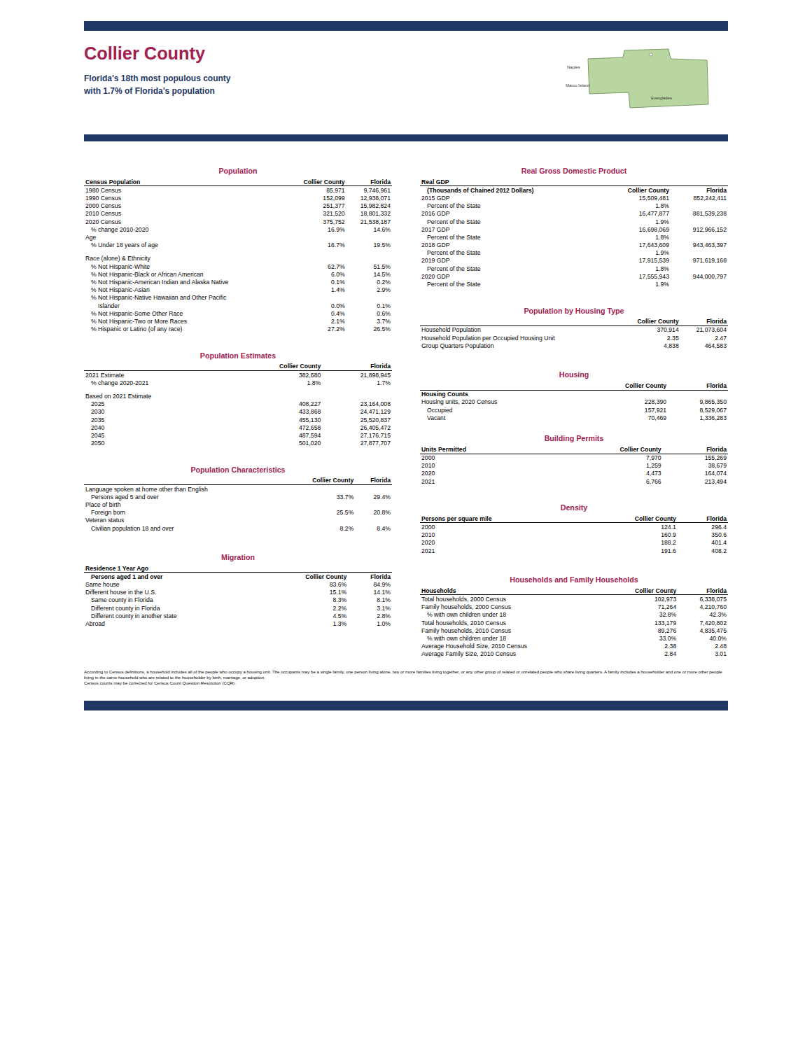Collier County
Florida's 18th most populous county
with 1.7% of Florida's population
Naples Marco Island Everglades
Population
| Census Population | Collier County | Florida |
| --- | --- | --- |
| 1980 Census | 85,971 | 9,746,961 |
| 1990 Census | 152,099 | 12,938,071 |
| 2000 Census | 251,377 | 15,982,824 |
| 2010 Census | 321,520 | 18,801,332 |
| 2020 Census | 375,752 | 21,538,187 |
| % change 2010-2020 | 16.9% | 14.6% |
| Age | | |
| % Under 18 years of age | 16.7% | 19.5% |
| Race (alone) & Ethnicity | | |
| % Not Hispanic-White | 62.7% | 51.5% |
| % Not Hispanic-Black or African American | 6.0% | 14.5% |
| % Not Hispanic-American Indian and Alaska Native | 0.1% | 0.2% |
| % Not Hispanic-Asian | 1.4% | 2.9% |
| % Not Hispanic-Native Hawaiian and Other Pacific | | |
| Islander | 0.0% | 0.1% |
| % Not Hispanic-Some Other Race | 0.4% | 0.6% |
| % Not Hispanic-Two or More Races | 2.1% | 3.7% |
| % Hispanic or Latino (of any race) | 27.2% | 26.5% |
Population Estimates
| | Collier County | Florida |
| --- | --- | --- |
| 2021 Estimate | 382,680 | 21,898,945 |
| % change 2020-2021 | 1.8% | 1.7% |
| Based on 2021 Estimate | | |
| 2025 | 408,227 | 23,164,008 |
| 2030 | 433,868 | 24,471,129 |
| 2035 | 455,130 | 25,520,837 |
| 2040 | 472,658 | 26,405,472 |
| 2045 | 487,594 | 27,176,715 |
| 2050 | 501,020 | 27,877,707 |
Population Characteristics
| | Collier County | Florida |
| --- | --- | --- |
| Language spoken at home other than English | | |
| Persons aged 5 and over | 33.7% | 29.4% |
| Place of birth | | |
| Foreign born | 25.5% | 20.8% |
| Veteran status | | |
| Civilian population 18 and over | 8.2% | 8.4% |
Migration
| Residence 1 Year Ago | | |
| --- | --- | --- |
| Persons aged 1 and over | Collier County | Florida |
| Same house | 83.6% | 84.9% |
| Different house in the U.S. | 15.1% | 14.1% |
| Same county in Florida | 8.3% | 8.1% |
| Different county in Florida | 2.2% | 3.1% |
| Different county in another state | 4.5% | 2.8% |
| Abroad | 1.3% | 1.0% |
Real Gross Domestic Product
| Real GDP | | |
| --- | --- | --- |
| (Thousands of Chained 2012 Dollars) | Collier County | Florida |
| 2015 GDP | 15,509,481 | 852,242,411 |
| Percent of the State | 1.8% | |
| 2016 GDP | 16,477,877 | 881,539,238 |
| Percent of the State | 1.9% | |
| 2017 GDP | 16,698,069 | 912,966,152 |
| Percent of the State | 1.8% | |
| 2018 GDP | 17,643,609 | 943,463,397 |
| Percent of the State | 1.9% | |
| 2019 GDP | 17,915,539 | 971,619,168 |
| Percent of the State | 1.8% | |
| 2020 GDP | 17,555,943 | 944,000,797 |
| Percent of the State | 1.9% | |
Population by Housing Type
| | Collier County | Florida |
| --- | --- | --- |
| Household Population | 370,914 | 21,073,604 |
| Household Population per Occupied Housing Unit | 2.35 | 2.47 |
| Group Quarters Population | 4,838 | 464,583 |
Housing
| | Collier County | Florida |
| --- | --- | --- |
| Housing Counts | | |
| Housing units, 2020 Census | 228,390 | 9,865,350 |
| Occupied | 157,921 | 8,529,067 |
| Vacant | 70,469 | 1,336,283 |
Building Permits
| Units Permitted | Collier County | Florida |
| --- | --- | --- |
| 2000 | 7,970 | 155,269 |
| 2010 | 1,259 | 38,679 |
| 2020 | 4,473 | 164,074 |
| 2021 | 6,766 | 213,494 |
Density
| Persons per square mile | Collier County | Florida |
| --- | --- | --- |
| 2000 | 124.1 | 296.4 |
| 2010 | 160.9 | 350.6 |
| 2020 | 188.2 | 401.4 |
| 2021 | 191.6 | 408.2 |
Households and Family Households
| Households | Collier County | Florida |
| --- | --- | --- |
| Total households, 2000 Census | 102,973 | 6,338,075 |
| Family households, 2000 Census | 71,264 | 4,210,760 |
| % with own children under 18 | 32.8% | 42.3% |
| Total households, 2010 Census | 133,179 | 7,420,802 |
| Family households, 2010 Census | 89,276 | 4,835,475 |
| % with own children under 18 | 33.0% | 40.0% |
| Average Household Size, 2010 Census | 2.38 | 2.48 |
| Average Family Size, 2010 Census | 2.84 | 3.01 |
According to Census definitions, a household includes all of the people who occupy a housing unit. The occupants may be a single family, one person living alone, two or more families living together, or any other group of related or unrelated people who share living quarters. A family includes a householder and one or more other people living in the same household who are related to the householder by birth, marriage, or adoption.
Census counts may be corrected for Census Count Question Resolution (CQR).